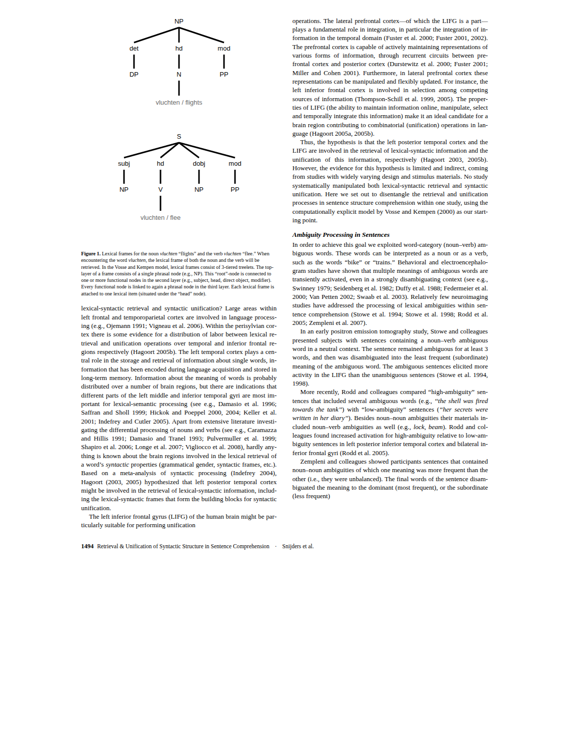NP det hd mod DP N PP vluchten / flights S subj hd dobj mod NP V NP PP vluchten / flee
Figure 1. Lexical frames for the noun vluchten “flights” and the verb vluchten “flee.” When encountering the word vluchten, the lexical frame of both the noun and the verb will be retrieved. In the Vosse and Kempen model, lexical frames consist of 3-tiered treelets. The top-layer of a frame consists of a single phrasal node (e.g., NP). This “root”-node is connected to one or more functional nodes in the second layer (e.g., subject, head, direct object, modifier). Every functional node is linked to again a phrasal node in the third layer. Each lexical frame is attached to one lexical item (situated under the “head” node).
lexical-syntactic retrieval and syntactic unification? Large areas within left frontal and temporoparietal cortex are involved in language processing (e.g., Ojemann 1991; Vigneau et al. 2006). Within the perisylvian cortex there is some evidence for a distribution of labor between lexical retrieval and unification operations over temporal and inferior frontal regions respectively (Hagoort 2005b). The left temporal cortex plays a central role in the storage and retrieval of information about single words, information that has been encoded during language acquisition and stored in long-term memory. Information about the meaning of words is probably distributed over a number of brain regions, but there are indications that different parts of the left middle and inferior temporal gyri are most important for lexical-semantic processing (see e.g., Damasio et al. 1996; Saffran and Sholl 1999; Hickok and Poeppel 2000, 2004; Keller et al. 2001; Indefrey and Cutler 2005). Apart from extensive literature investigating the differential processing of nouns and verbs (see e.g., Caramazza and Hillis 1991; Damasio and Tranel 1993; Pulvermuller et al. 1999; Shapiro et al. 2006; Longe et al. 2007; Vigliocco et al. 2008), hardly anything is known about the brain regions involved in the lexical retrieval of a word’s syntactic properties (grammatical gender, syntactic frames, etc.). Based on a meta-analysis of syntactic processing (Indefrey 2004), Hagoort (2003, 2005) hypothesized that left posterior temporal cortex might be involved in the retrieval of lexical-syntactic information, including the lexical-syntactic frames that form the building blocks for syntactic unification.
The left inferior frontal gyrus (LIFG) of the human brain might be particularly suitable for performing unification
operations. The lateral prefrontal cortex—of which the LIFG is a part—plays a fundamental role in integration, in particular the integration of information in the temporal domain (Fuster et al. 2000; Fuster 2001, 2002). The prefrontal cortex is capable of actively maintaining representations of various forms of information, through recurrent circuits between prefrontal cortex and posterior cortex (Durstewitz et al. 2000; Fuster 2001; Miller and Cohen 2001). Furthermore, in lateral prefrontal cortex these representations can be manipulated and flexibly updated. For instance, the left inferior frontal cortex is involved in selection among competing sources of information (Thompson-Schill et al. 1999, 2005). The properties of LIFG (the ability to maintain information online, manipulate, select and temporally integrate this information) make it an ideal candidate for a brain region contributing to combinatorial (unification) operations in language (Hagoort 2005a, 2005b).
Thus, the hypothesis is that the left posterior temporal cortex and the LIFG are involved in the retrieval of lexical-syntactic information and the unification of this information, respectively (Hagoort 2003, 2005b). However, the evidence for this hypothesis is limited and indirect, coming from studies with widely varying design and stimulus materials. No study systematically manipulated both lexical-syntactic retrieval and syntactic unification. Here we set out to disentangle the retrieval and unification processes in sentence structure comprehension within one study, using the computationally explicit model by Vosse and Kempen (2000) as our starting point.
Ambiguity Processing in Sentences
In order to achieve this goal we exploited word-category (noun–verb) ambiguous words. These words can be interpreted as a noun or as a verb, such as the words “bike” or “trains.” Behavioral and electroencephalogram studies have shown that multiple meanings of ambiguous words are transiently activated, even in a strongly disambiguating context (see e.g., Swinney 1979; Seidenberg et al. 1982; Duffy et al. 1988; Federmeier et al. 2000; Van Petten 2002; Swaab et al. 2003). Relatively few neuroimaging studies have addressed the processing of lexical ambiguities within sentence comprehension (Stowe et al. 1994; Stowe et al. 1998; Rodd et al. 2005; Zempleni et al. 2007).
In an early positron emission tomography study, Stowe and colleagues presented subjects with sentences containing a noun–verb ambiguous word in a neutral context. The sentence remained ambiguous for at least 3 words, and then was disambiguated into the least frequent (subordinate) meaning of the ambiguous word. The ambiguous sentences elicited more activity in the LIFG than the unambiguous sentences (Stowe et al. 1994, 1998).
More recently, Rodd and colleagues compared “high-ambiguity” sentences that included several ambiguous words (e.g., ‘‘the shell was fired towards the tank’’) with “low-ambiguity” sentences (‘‘her secrets were written in her diary’’). Besides noun–noun ambiguities their materials included noun–verb ambiguities as well (e.g., lock, beam). Rodd and colleagues found increased activation for high-ambiguity relative to low-ambiguity sentences in left posterior inferior temporal cortex and bilateral inferior frontal gyri (Rodd et al. 2005).
Zempleni and colleagues showed participants sentences that contained noun–noun ambiguities of which one meaning was more frequent than the other (i.e., they were unbalanced). The final words of the sentence disambiguated the meaning to the dominant (most frequent), or the subordinate (less frequent)
1494 Retrieval & Unification of Syntactic Structure in Sentence Comprehension · Snijders et al.